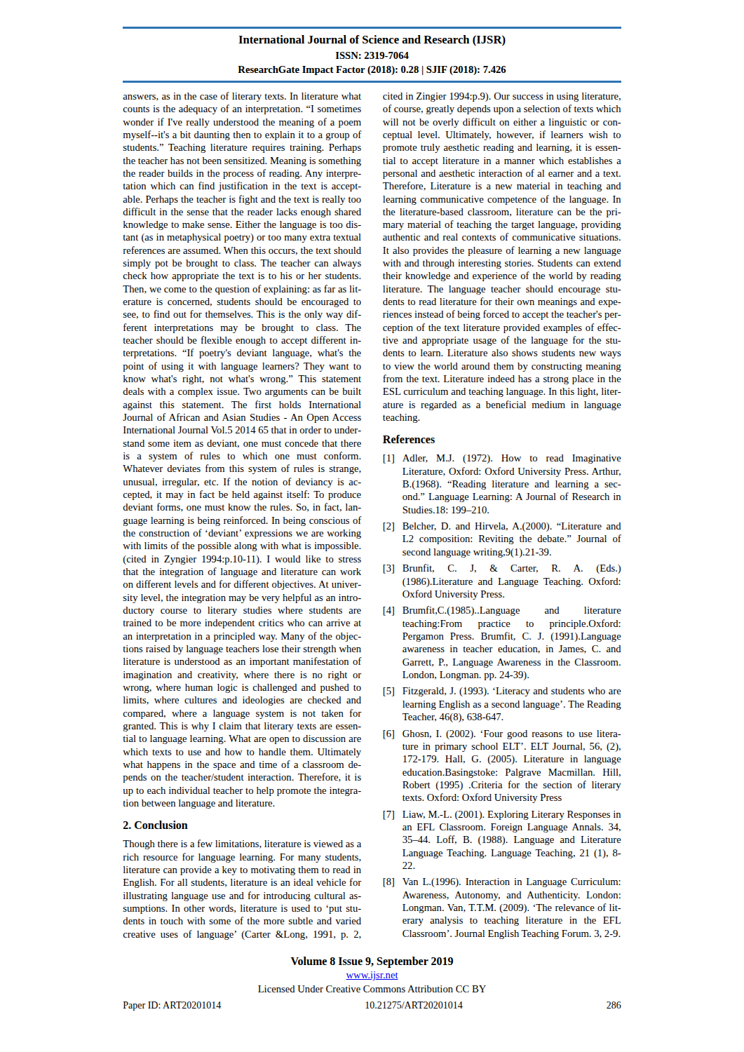International Journal of Science and Research (IJSR)
ISSN: 2319-7064
ResearchGate Impact Factor (2018): 0.28 | SJIF (2018): 7.426
answers, as in the case of literary texts. In literature what counts is the adequacy of an interpretation. “I sometimes wonder if I've really understood the meaning of a poem myself--it's a bit daunting then to explain it to a group of students.” Teaching literature requires training. Perhaps the teacher has not been sensitized. Meaning is something the reader builds in the process of reading. Any interpretation which can find justification in the text is acceptable. Perhaps the teacher is fight and the text is really too difficult in the sense that the reader lacks enough shared knowledge to make sense. Either the language is too distant (as in metaphysical poetry) or too many extra textual references are assumed. When this occurs, the text should simply pot be brought to class. The teacher can always check how appropriate the text is to his or her students. Then, we come to the question of explaining: as far as literature is concerned, students should be encouraged to see, to find out for themselves. This is the only way different interpretations may be brought to class. The teacher should be flexible enough to accept different interpretations. “If poetry's deviant language, what's the point of using it with language learners? They want to know what's right, not what's wrong.” This statement deals with a complex issue. Two arguments can be built against this statement. The first holds International Journal of African and Asian Studies - An Open Access International Journal Vol.5 2014 65 that in order to understand some item as deviant, one must concede that there is a system of rules to which one must conform. Whatever deviates from this system of rules is strange, unusual, irregular, etc. If the notion of deviancy is accepted, it may in fact be held against itself: To produce deviant forms, one must know the rules. So, in fact, language learning is being reinforced. In being conscious of the construction of ‘deviant’ expressions we are working with limits of the possible along with what is impossible.(cited in Zyngier 1994:p.10-11). I would like to stress that the integration of language and literature can work on different levels and for different objectives. At university level, the integration may be very helpful as an introductory course to literary studies where students are trained to be more independent critics who can arrive at an interpretation in a principled way. Many of the objections raised by language teachers lose their strength when literature is understood as an important manifestation of imagination and creativity, where there is no right or wrong, where human logic is challenged and pushed to limits, where cultures and ideologies are checked and compared, where a language system is not taken for granted. This is why I claim that literary texts are essential to language learning. What are open to discussion are which texts to use and how to handle them. Ultimately what happens in the space and time of a classroom depends on the teacher/student interaction. Therefore, it is up to each individual teacher to help promote the integration between language and literature.
2. Conclusion
Though there is a few limitations, literature is viewed as a rich resource for language learning. For many students, literature can provide a key to motivating them to read in English. For all students, literature is an ideal vehicle for illustrating language use and for introducing cultural assumptions. In other words, literature is used to ‘put students in touch with some of the more subtle and varied creative uses of language’ (Carter &Long, 1991, p. 2, cited in Zingier 1994:p.9). Our success in using literature, of course, greatly depends upon a selection of texts which will not be overly difficult on either a linguistic or conceptual level. Ultimately, however, if learners wish to promote truly aesthetic reading and learning, it is essential to accept literature in a manner which establishes a personal and aesthetic interaction of al earner and a text. Therefore, Literature is a new material in teaching and learning communicative competence of the language. In the literature-based classroom, literature can be the primary material of teaching the target language, providing authentic and real contexts of communicative situations. It also provides the pleasure of learning a new language with and through interesting stories. Students can extend their knowledge and experience of the world by reading literature. The language teacher should encourage students to read literature for their own meanings and experiences instead of being forced to accept the teacher's perception of the text literature provided examples of effective and appropriate usage of the language for the students to learn. Literature also shows students new ways to view the world around them by constructing meaning from the text. Literature indeed has a strong place in the ESL curriculum and teaching language. In this light, literature is regarded as a beneficial medium in language teaching.
References
Adler, M.J. (1972). How to read Imaginative Literature, Oxford: Oxford University Press. Arthur, B.(1968). “Reading literature and learning a second.” Language Learning: A Journal of Research in Studies.18: 199–210.
Belcher, D. and Hirvela, A.(2000). “Literature and L2 composition: Reviting the debate.” Journal of second language writing,9(1).21-39.
Brunfit, C. J, & Carter, R. A. (Eds.) (1986).Literature and Language Teaching. Oxford: Oxford University Press.
Brumfit,C.(1985)..Language and literature teaching:From practice to principle.Oxford: Pergamon Press. Brumfit, C. J. (1991).Language awareness in teacher education, in James, C. and Garrett, P., Language Awareness in the Classroom. London, Longman. pp. 24-39).
Fitzgerald, J. (1993). ‘Literacy and students who are learning English as a second language’. The Reading Teacher, 46(8), 638-647.
Ghosn, I. (2002). ‘Four good reasons to use literature in primary school ELT’. ELT Journal, 56, (2), 172-179. Hall, G. (2005). Literature in language education.Basingstoke: Palgrave Macmillan. Hill, Robert (1995) .Criteria for the section of literary texts. Oxford: Oxford University Press
Liaw, M.-L. (2001). Exploring Literary Responses in an EFL Classroom. Foreign Language Annals. 34, 35–44. Loff, B. (1988). Language and Literature Language Teaching. Language Teaching, 21 (1), 8-22.
Van L.(1996). Interaction in Language Curriculum: Awareness, Autonomy, and Authenticity. London: Longman. Van, T.T.M. (2009). ‘The relevance of literary analysis to teaching literature in the EFL Classroom’. Journal English Teaching Forum. 3, 2-9.
Volume 8 Issue 9, September 2019
www.ijsr.net
Licensed Under Creative Commons Attribution CC BY
Paper ID: ART20201014 10.21275/ART20201014 286